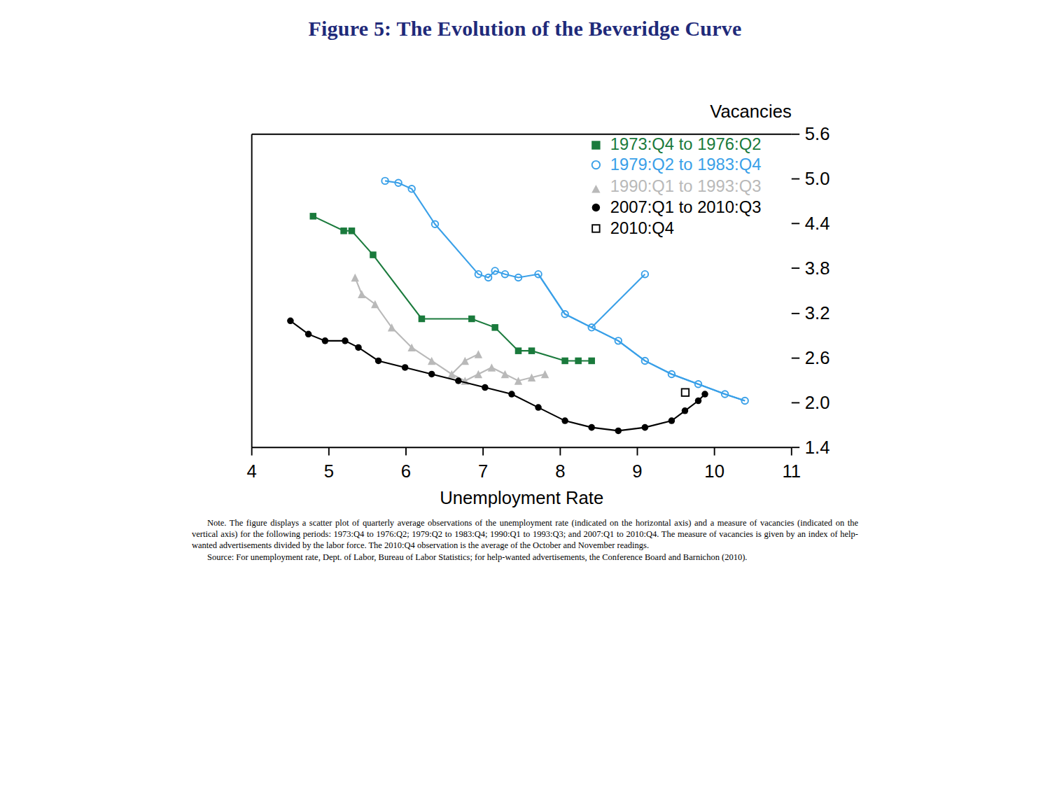Figure 5: The Evolution of the Beveridge Curve
1.4 2.0 2.6 3.2 3.8 4.4 5.0 5.6 4 5 6 7 8 9 10 11 Unemployment Rate Vacancies 1973:Q4 to 1976:Q2 1979:Q2 to 1983:Q4 1990:Q1 to 1993:Q3 2007:Q1 to 2010:Q3 2010:Q4
Note. The figure displays a scatter plot of quarterly average observations of the unemployment rate (indicated on the horizontal axis) and a measure of vacancies (indicated on the vertical axis) for the following periods: 1973:Q4 to 1976:Q2; 1979:Q2 to 1983:Q4; 1990:Q1 to 1993:Q3; and 2007:Q1 to 2010:Q4. The measure of vacancies is given by an index of help-wanted advertisements divided by the labor force. The 2010:Q4 observation is the average of the October and November readings.
Source: For unemployment rate, Dept. of Labor, Bureau of Labor Statistics; for help-wanted advertisements, the Conference Board and Barnichon (2010).